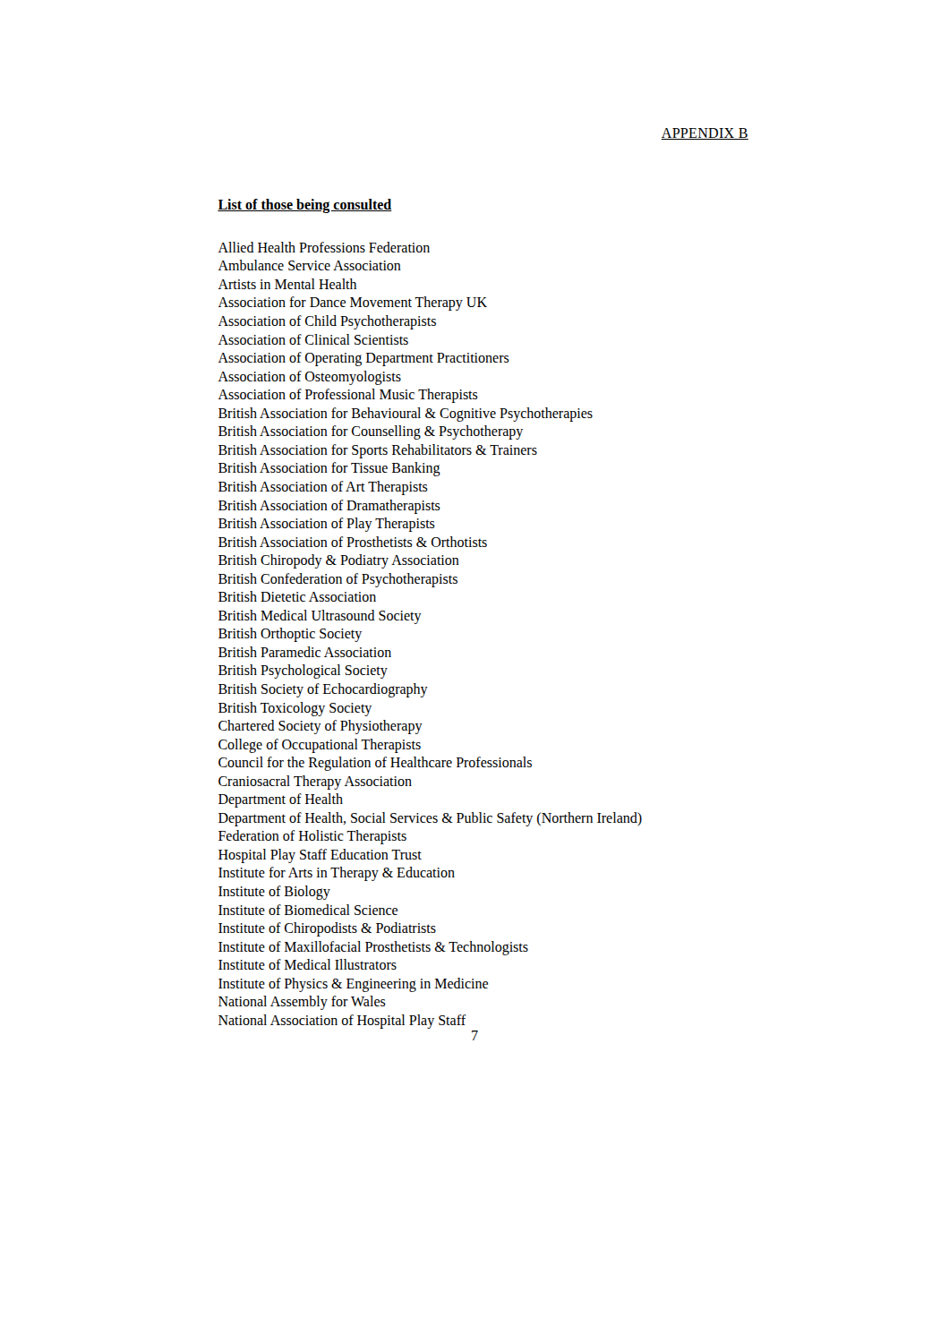APPENDIX B
List of those being consulted
Allied Health Professions Federation
Ambulance Service Association
Artists in Mental Health
Association for Dance Movement Therapy UK
Association of Child Psychotherapists
Association of Clinical Scientists
Association of Operating Department Practitioners
Association of Osteomyologists
Association of Professional Music Therapists
British Association for Behavioural & Cognitive Psychotherapies
British Association for Counselling & Psychotherapy
British Association for Sports Rehabilitators & Trainers
British Association for Tissue Banking
British Association of Art Therapists
British Association of Dramatherapists
British Association of Play Therapists
British Association of Prosthetists & Orthotists
British Chiropody & Podiatry Association
British Confederation of Psychotherapists
British Dietetic Association
British Medical Ultrasound Society
British Orthoptic Society
British Paramedic Association
British Psychological Society
British Society of Echocardiography
British Toxicology Society
Chartered Society of Physiotherapy
College of Occupational Therapists
Council for the Regulation of Healthcare Professionals
Craniosacral Therapy Association
Department of Health
Department of Health, Social Services & Public Safety (Northern Ireland)
Federation of Holistic Therapists
Hospital Play Staff Education Trust
Institute for Arts in Therapy & Education
Institute of Biology
Institute of Biomedical Science
Institute of Chiropodists & Podiatrists
Institute of Maxillofacial Prosthetists & Technologists
Institute of Medical Illustrators
Institute of Physics & Engineering in Medicine
National Assembly for Wales
National Association of Hospital Play Staff
7